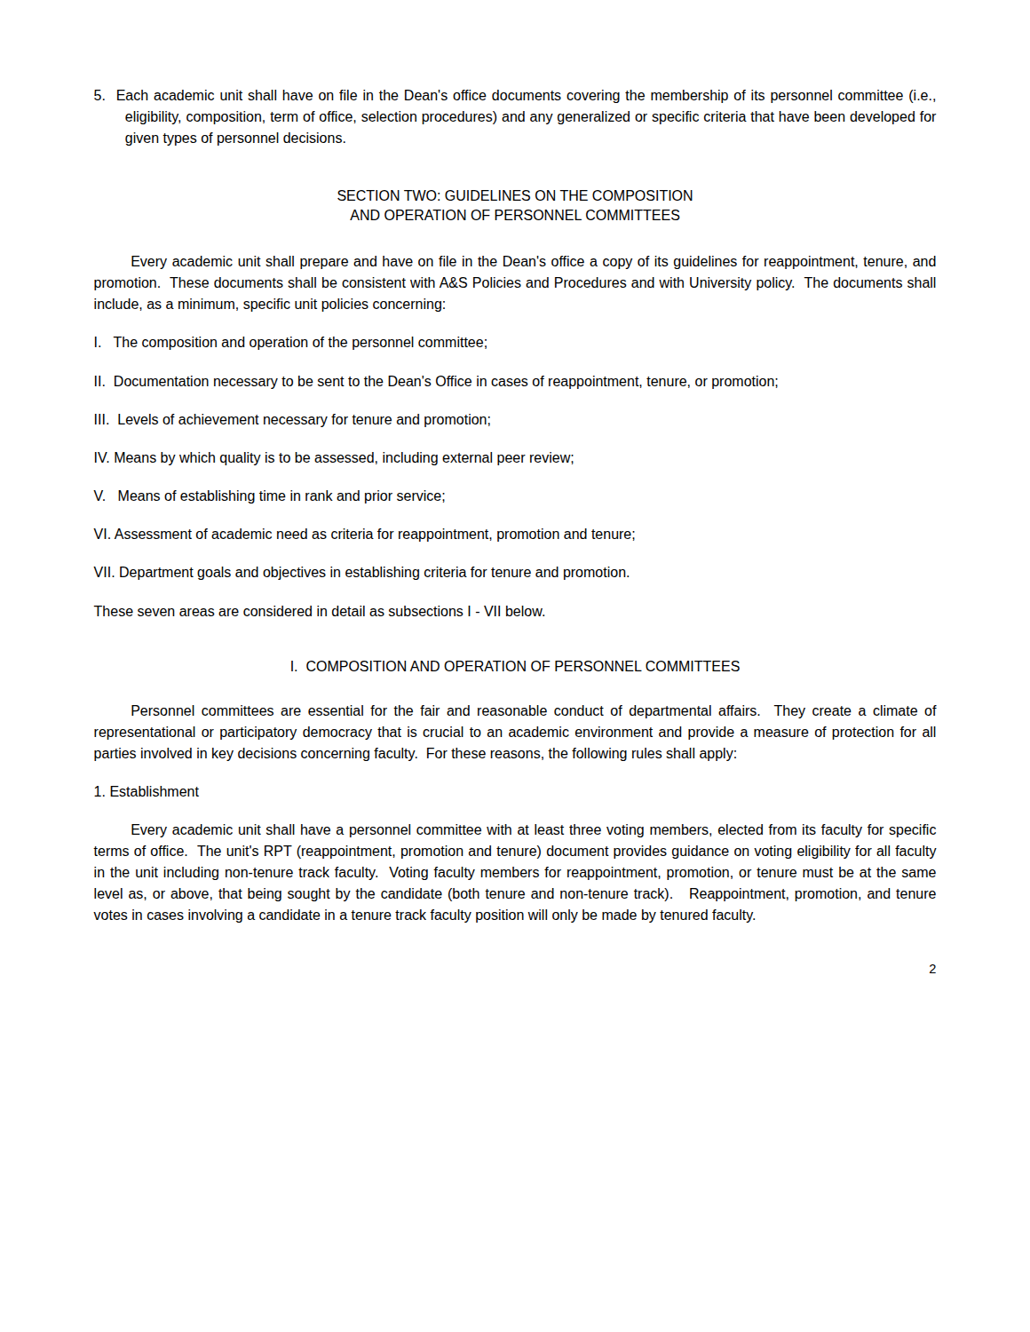5. Each academic unit shall have on file in the Dean's office documents covering the membership of its personnel committee (i.e., eligibility, composition, term of office, selection procedures) and any generalized or specific criteria that have been developed for given types of personnel decisions.
SECTION TWO: GUIDELINES ON THE COMPOSITION
AND OPERATION OF PERSONNEL COMMITTEES
Every academic unit shall prepare and have on file in the Dean's office a copy of its guidelines for reappointment, tenure, and promotion. These documents shall be consistent with A&S Policies and Procedures and with University policy. The documents shall include, as a minimum, specific unit policies concerning:
I. The composition and operation of the personnel committee;
II. Documentation necessary to be sent to the Dean's Office in cases of reappointment, tenure, or promotion;
III. Levels of achievement necessary for tenure and promotion;
IV. Means by which quality is to be assessed, including external peer review;
V. Means of establishing time in rank and prior service;
VI. Assessment of academic need as criteria for reappointment, promotion and tenure;
VII. Department goals and objectives in establishing criteria for tenure and promotion.
These seven areas are considered in detail as subsections I - VII below.
I. COMPOSITION AND OPERATION OF PERSONNEL COMMITTEES
Personnel committees are essential for the fair and reasonable conduct of departmental affairs. They create a climate of representational or participatory democracy that is crucial to an academic environment and provide a measure of protection for all parties involved in key decisions concerning faculty. For these reasons, the following rules shall apply:
1. Establishment
Every academic unit shall have a personnel committee with at least three voting members, elected from its faculty for specific terms of office. The unit's RPT (reappointment, promotion and tenure) document provides guidance on voting eligibility for all faculty in the unit including non-tenure track faculty. Voting faculty members for reappointment, promotion, or tenure must be at the same level as, or above, that being sought by the candidate (both tenure and non-tenure track). Reappointment, promotion, and tenure votes in cases involving a candidate in a tenure track faculty position will only be made by tenured faculty.
2